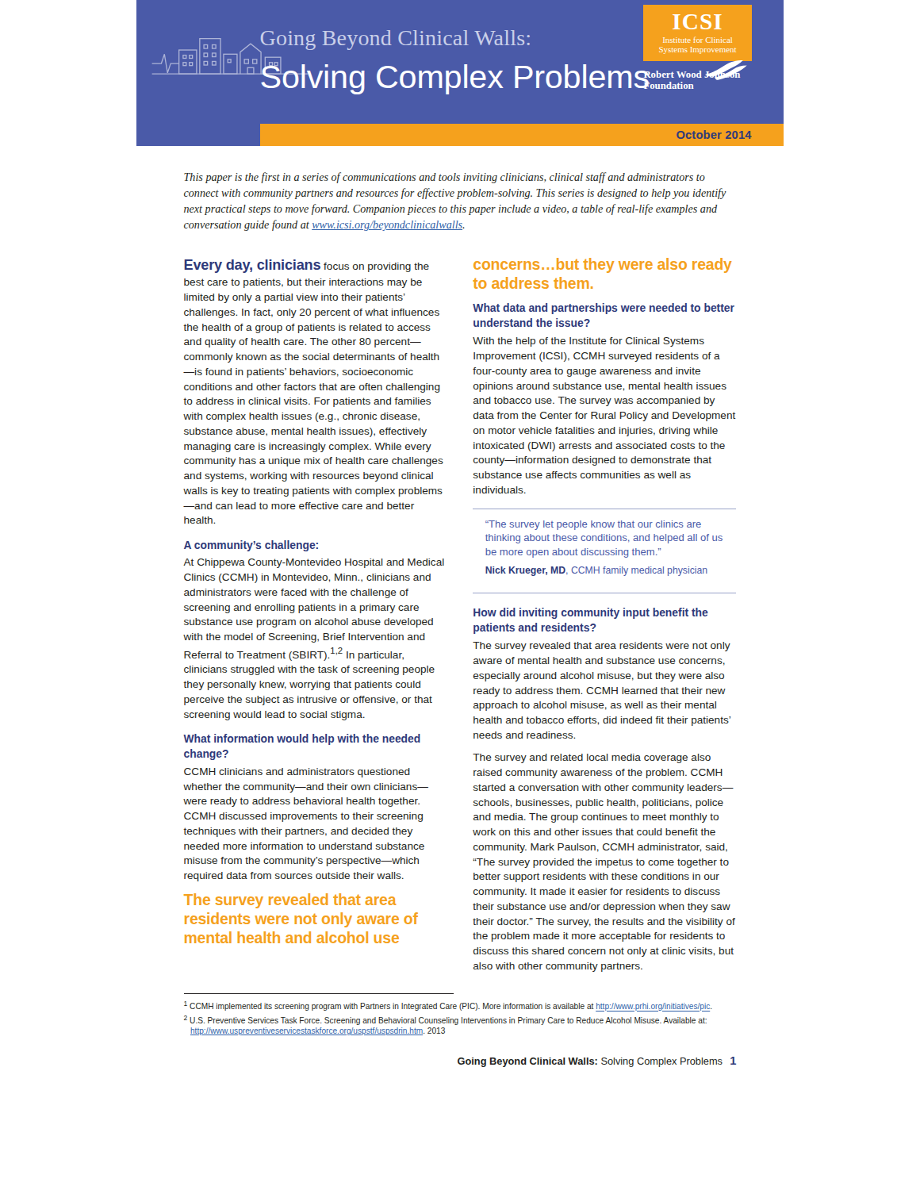Going Beyond Clinical Walls:
Solving Complex Problems
ICSI
Institute for Clinical
Systems Improvement
Robert Wood Johnson
Foundation
October 2014
This paper is the first in a series of communications and tools inviting clinicians, clinical staff and administrators to connect with community partners and resources for effective problem-solving. This series is designed to help you identify next practical steps to move forward. Companion pieces to this paper include a video, a table of real-life examples and conversation guide found at www.icsi.org/beyondclinicalwalls.
Every day, clinicians focus on providing the best care to patients, but their interactions may be limited by only a partial view into their patients’ challenges. In fact, only 20 percent of what influences the health of a group of patients is related to access and quality of health care. The other 80 percent—commonly known as the social determinants of health—is found in patients’ behaviors, socioeconomic conditions and other factors that are often challenging to address in clinical visits. For patients and families with complex health issues (e.g., chronic disease, substance abuse, mental health issues), effectively managing care is increasingly complex. While every community has a unique mix of health care challenges and systems, working with resources beyond clinical walls is key to treating patients with complex problems—and can lead to more effective care and better health.
A community’s challenge:
At Chippewa County-Montevideo Hospital and Medical Clinics (CCMH) in Montevideo, Minn., clinicians and administrators were faced with the challenge of screening and enrolling patients in a primary care substance use program on alcohol abuse developed with the model of Screening, Brief Intervention and Referral to Treatment (SBIRT).1,2 In particular, clinicians struggled with the task of screening people they personally knew, worrying that patients could perceive the subject as intrusive or offensive, or that screening would lead to social stigma.
What information would help with the needed change?
CCMH clinicians and administrators questioned whether the community—and their own clinicians—were ready to address behavioral health together. CCMH discussed improvements to their screening techniques with their partners, and decided they needed more information to understand substance misuse from the community’s perspective—which required data from sources outside their walls.
The survey revealed that area residents were not only aware of mental health and alcohol use concerns…but they were also ready to address them.
What data and partnerships were needed to better understand the issue?
With the help of the Institute for Clinical Systems Improvement (ICSI), CCMH surveyed residents of a four-county area to gauge awareness and invite opinions around substance use, mental health issues and tobacco use. The survey was accompanied by data from the Center for Rural Policy and Development on motor vehicle fatalities and injuries, driving while intoxicated (DWI) arrests and associated costs to the county—information designed to demonstrate that substance use affects communities as well as individuals.
“The survey let people know that our clinics are thinking about these conditions, and helped all of us be more open about discussing them.”
Nick Krueger, MD, CCMH family medical physician
How did inviting community input benefit the patients and residents?
The survey revealed that area residents were not only aware of mental health and substance use concerns, especially around alcohol misuse, but they were also ready to address them. CCMH learned that their new approach to alcohol misuse, as well as their mental health and tobacco efforts, did indeed fit their patients’ needs and readiness.
The survey and related local media coverage also raised community awareness of the problem. CCMH started a conversation with other community leaders—schools, businesses, public health, politicians, police and media. The group continues to meet monthly to work on this and other issues that could benefit the community. Mark Paulson, CCMH administrator, said, “The survey provided the impetus to come together to better support residents with these conditions in our community. It made it easier for residents to discuss their substance use and/or depression when they saw their doctor.” The survey, the results and the visibility of the problem made it more acceptable for residents to discuss this shared concern not only at clinic visits, but also with other community partners.
1 CCMH implemented its screening program with Partners in Integrated Care (PIC). More information is available at http://www.prhi.org/initiatives/pic.
2 U.S. Preventive Services Task Force. Screening and Behavioral Counseling Interventions in Primary Care to Reduce Alcohol Misuse. Available at:
http://www.uspreventiveservicestaskforce.org/uspstf/uspsdrin.htm. 2013
Going Beyond Clinical Walls: Solving Complex Problems 1